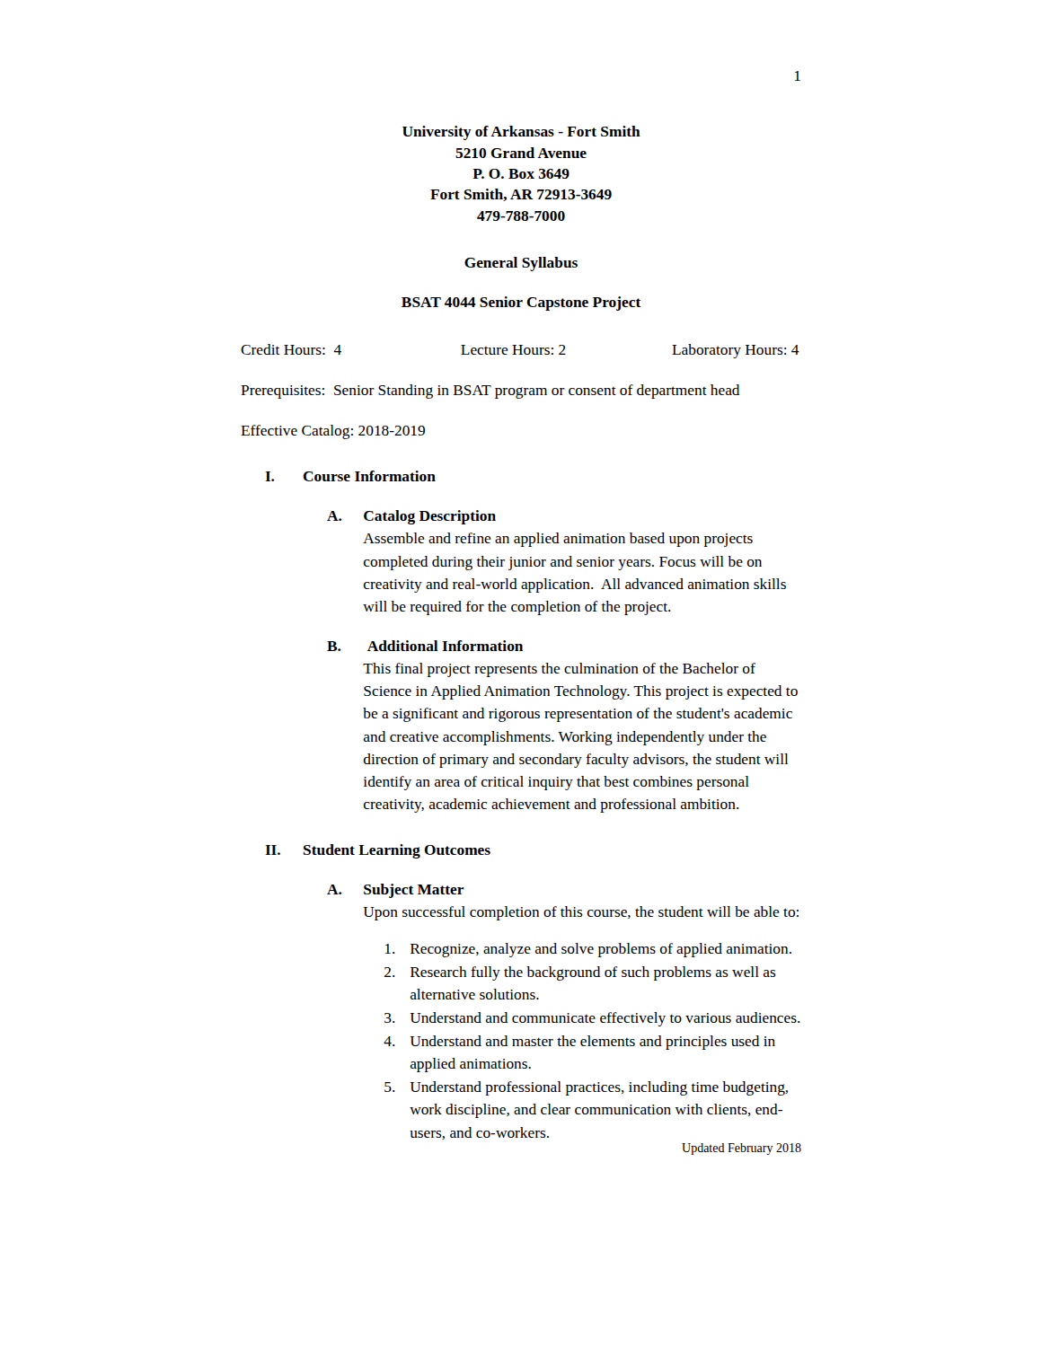1
University of Arkansas - Fort Smith
5210 Grand Avenue
P. O. Box 3649
Fort Smith, AR 72913-3649
479-788-7000
General Syllabus
BSAT 4044 Senior Capstone Project
Credit Hours: 4 Lecture Hours: 2 Laboratory Hours: 4
Prerequisites: Senior Standing in BSAT program or consent of department head
Effective Catalog: 2018-2019
I. Course Information
A. Catalog Description
Assemble and refine an applied animation based upon projects completed during their junior and senior years. Focus will be on creativity and real-world application. All advanced animation skills will be required for the completion of the project.
B. Additional Information
This final project represents the culmination of the Bachelor of Science in Applied Animation Technology. This project is expected to be a significant and rigorous representation of the student's academic and creative accomplishments. Working independently under the direction of primary and secondary faculty advisors, the student will identify an area of critical inquiry that best combines personal creativity, academic achievement and professional ambition.
II. Student Learning Outcomes
A. Subject Matter
Upon successful completion of this course, the student will be able to:
Recognize, analyze and solve problems of applied animation.
Research fully the background of such problems as well as alternative solutions.
Understand and communicate effectively to various audiences.
Understand and master the elements and principles used in applied animations.
Understand professional practices, including time budgeting, work discipline, and clear communication with clients, end-users, and co-workers.
Updated February 2018